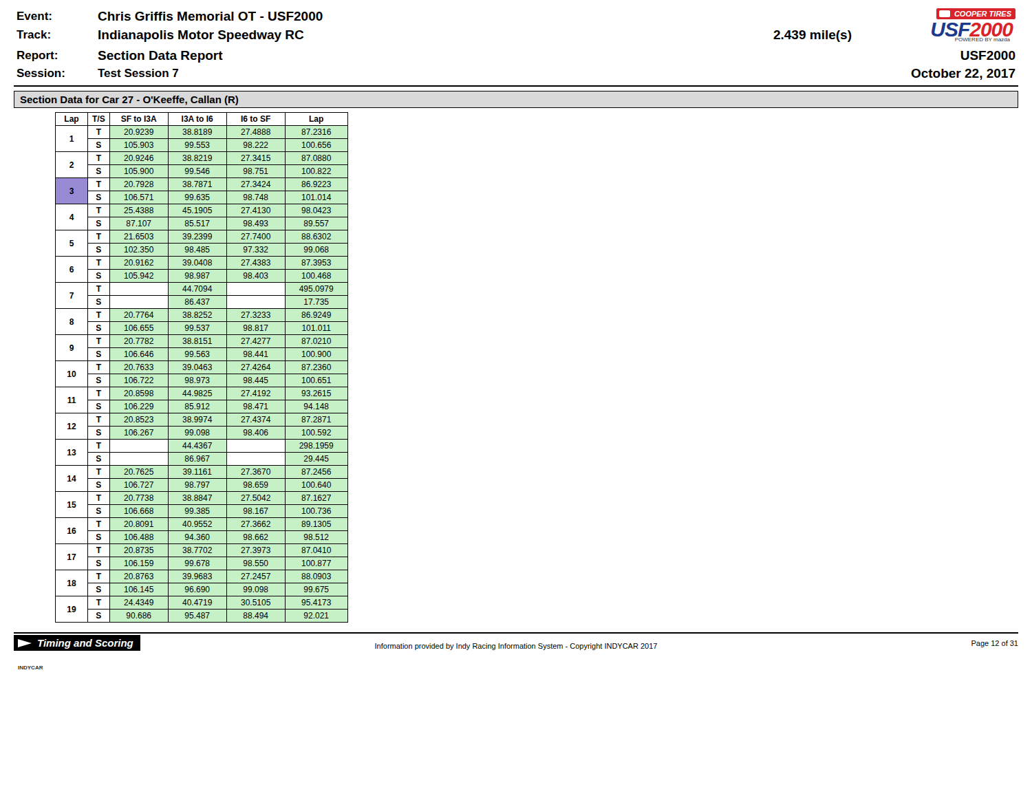| Event: | Chris Griffis Memorial OT - USF2000 | | COOPER TIRES USF 2000 POWERED BY mazda |
| Track: | Indianapolis Motor Speedway RC | 2.439 mile(s) |
| Report: | Section Data Report | USF2000 |
| Session: | Test Session 7 | October 22, 2017 |
Section Data for Car 27 - O'Keeffe, Callan (R)
| Lap | T/S | SF to I3A | I3A to I6 | I6 to SF | Lap |
| --- | --- | --- | --- | --- | --- |
| 1 | T | 20.9239 | 38.8189 | 27.4888 | 87.2316 |
| S | 105.903 | 99.553 | 98.222 | 100.656 |
| 2 | T | 20.9246 | 38.8219 | 27.3415 | 87.0880 |
| S | 105.900 | 99.546 | 98.751 | 100.822 |
| 3 | T | 20.7928 | 38.7871 | 27.3424 | 86.9223 |
| S | 106.571 | 99.635 | 98.748 | 101.014 |
| 4 | T | 25.4388 | 45.1905 | 27.4130 | 98.0423 |
| S | 87.107 | 85.517 | 98.493 | 89.557 |
| 5 | T | 21.6503 | 39.2399 | 27.7400 | 88.6302 |
| S | 102.350 | 98.485 | 97.332 | 99.068 |
| 6 | T | 20.9162 | 39.0408 | 27.4383 | 87.3953 |
| S | 105.942 | 98.987 | 98.403 | 100.468 |
| 7 | T | | 44.7094 | | 495.0979 |
| S | | 86.437 | | 17.735 |
| 8 | T | 20.7764 | 38.8252 | 27.3233 | 86.9249 |
| S | 106.655 | 99.537 | 98.817 | 101.011 |
| 9 | T | 20.7782 | 38.8151 | 27.4277 | 87.0210 |
| S | 106.646 | 99.563 | 98.441 | 100.900 |
| 10 | T | 20.7633 | 39.0463 | 27.4264 | 87.2360 |
| S | 106.722 | 98.973 | 98.445 | 100.651 |
| 11 | T | 20.8598 | 44.9825 | 27.4192 | 93.2615 |
| S | 106.229 | 85.912 | 98.471 | 94.148 |
| 12 | T | 20.8523 | 38.9974 | 27.4374 | 87.2871 |
| S | 106.267 | 99.098 | 98.406 | 100.592 |
| 13 | T | | 44.4367 | | 298.1959 |
| S | | 86.967 | | 29.445 |
| 14 | T | 20.7625 | 39.1161 | 27.3670 | 87.2456 |
| S | 106.727 | 98.797 | 98.659 | 100.640 |
| 15 | T | 20.7738 | 38.8847 | 27.5042 | 87.1627 |
| S | 106.668 | 99.385 | 98.167 | 100.736 |
| 16 | T | 20.8091 | 40.9552 | 27.3662 | 89.1305 |
| S | 106.488 | 94.360 | 98.662 | 98.512 |
| 17 | T | 20.8735 | 38.7702 | 27.3973 | 87.0410 |
| S | 106.159 | 99.678 | 98.550 | 100.877 |
| 18 | T | 20.8763 | 39.9683 | 27.2457 | 88.0903 |
| S | 106.145 | 96.690 | 99.098 | 99.675 |
| 19 | T | 24.4349 | 40.4719 | 30.5105 | 95.4173 |
| S | 90.686 | 95.487 | 88.494 | 92.021 |
Timing and Scoring
INDYCAR
Information provided by Indy Racing Information System - Copyright INDYCAR 2017
Page 12 of 31